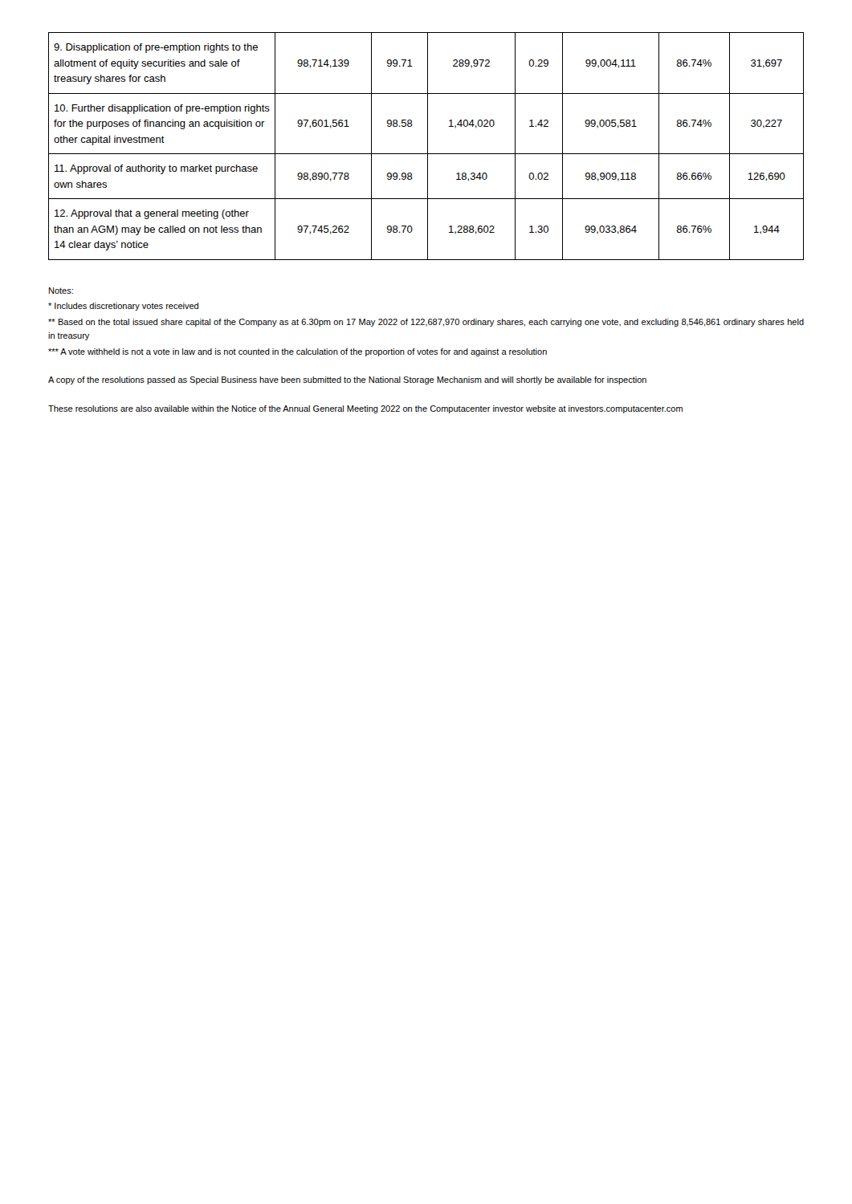| 9. Disapplication of pre-emption rights to the allotment of equity securities and sale of treasury shares for cash | 98,714,139 | 99.71 | 289,972 | 0.29 | 99,004,111 | 86.74% | 31,697 |
| 10. Further disapplication of pre-emption rights for the purposes of financing an acquisition or other capital investment | 97,601,561 | 98.58 | 1,404,020 | 1.42 | 99,005,581 | 86.74% | 30,227 |
| 11. Approval of authority to market purchase own shares | 98,890,778 | 99.98 | 18,340 | 0.02 | 98,909,118 | 86.66% | 126,690 |
| 12. Approval that a general meeting (other than an AGM) may be called on not less than 14 clear days’ notice | 97,745,262 | 98.70 | 1,288,602 | 1.30 | 99,033,864 | 86.76% | 1,944 |
Notes:
* Includes discretionary votes received
** Based on the total issued share capital of the Company as at 6.30pm on 17 May 2022 of 122,687,970 ordinary shares, each carrying one vote, and excluding 8,546,861 ordinary shares held in treasury
*** A vote withheld is not a vote in law and is not counted in the calculation of the proportion of votes for and against a resolution
A copy of the resolutions passed as Special Business have been submitted to the National Storage Mechanism and will shortly be available for inspection
These resolutions are also available within the Notice of the Annual General Meeting 2022 on the Computacenter investor website at investors.computacenter.com